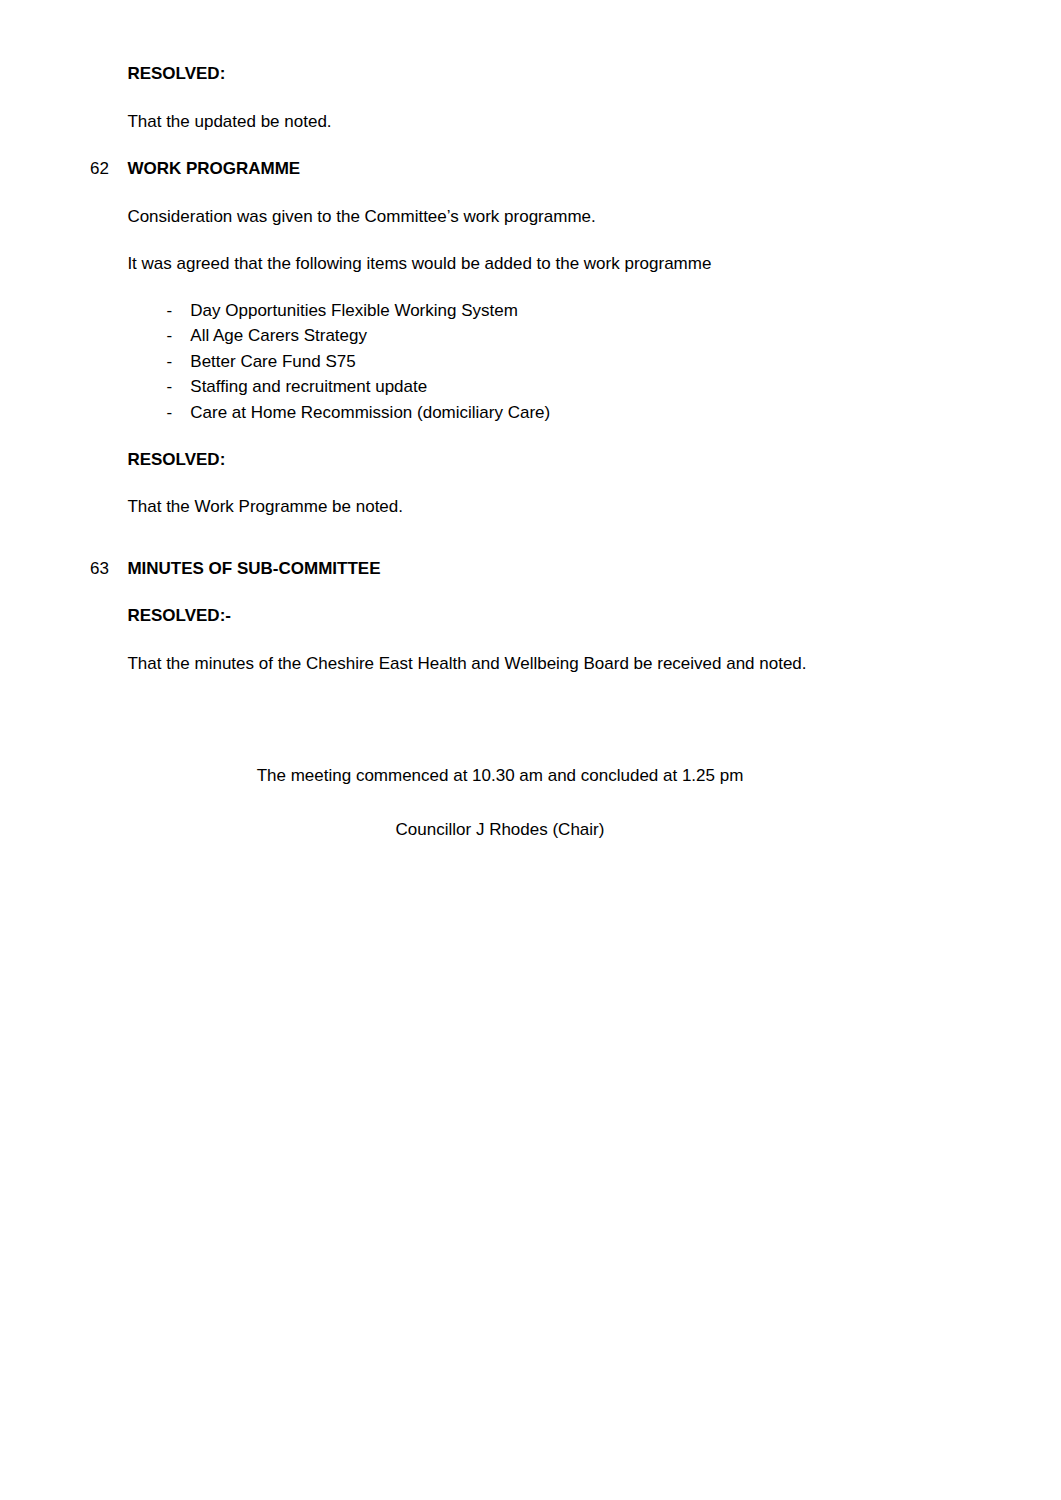RESOLVED:
That the updated be noted.
62 Work Programme
Consideration was given to the Committee’s work programme.
It was agreed that the following items would be added to the work programme
Day Opportunities Flexible Working System
All Age Carers Strategy
Better Care Fund S75
Staffing and recruitment update
Care at Home Recommission (domiciliary Care)
RESOLVED:
That the Work Programme be noted.
63 Minutes of Sub-Committee
RESOLVED:-
That the minutes of the Cheshire East Health and Wellbeing Board be received and noted.
The meeting commenced at 10.30 am and concluded at 1.25 pm
Councillor J Rhodes (Chair)